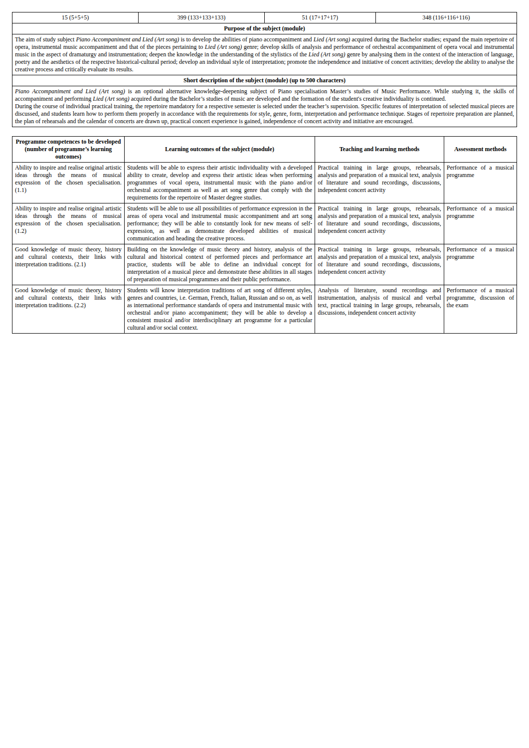| 15 (5+5+5) | 399 (133+133+133) | 51 (17+17+17) | 348 (116+116+116) |
| Purpose of the subject (module) |
| The aim of study subject Piano Accompaniment and Lied (Art song) is to develop the abilities of piano accompaniment and Lied (Art song) acquired during the Bachelor studies; expand the main repertoire of opera, instrumental music accompaniment and that of the pieces pertaining to Lied (Art song) genre; develop skills of analysis and performance of orchestral accompaniment of opera vocal and instrumental music in the aspect of dramaturgy and instrumentation; deepen the knowledge in the understanding of the stylistics of the Lied (Art song) genre by analysing them in the context of the interaction of language, poetry and the aesthetics of the respective historical-cultural period; develop an individual style of interpretation; promote the independence and initiative of concert activities; develop the ability to analyse the creative process and critically evaluate its results. |
| Short description of the subject (module) (up to 500 characters) |
| Piano Accompaniment and Lied (Art song) is an optional alternative knowledge-deepening subject of Piano specialisation Master’s studies of Music Performance. While studying it, the skills of accompaniment and performing Lied (Art song) acquired during the Bachelor’s studies of music are developed and the formation of the student's creative individuality is continued. During the course of individual practical training, the repertoire mandatory for a respective semester is selected under the teacher’s supervision. Specific features of interpretation of selected musical pieces are discussed, and students learn how to perform them properly in accordance with the requirements for style, genre, form, interpretation and performance technique. Stages of repertoire preparation are planned, the plan of rehearsals and the calendar of concerts are drawn up, practical concert experience is gained, independence of concert activity and initiative are encouraged. |
| Programme competences to be developed (number of programme’s learning outcomes) | Learning outcomes of the subject (module) | Teaching and learning methods | Assessment methods |
| Ability to inspire and realise original artistic ideas through the means of musical expression of the chosen specialisation. (1.1) | Students will be able to express their artistic individuality with a developed ability to create, develop and express their artistic ideas when performing programmes of vocal opera, instrumental music with the piano and/or orchestral accompaniment as well as art song genre that comply with the requirements for the repertoire of Master degree studies. | Practical training in large groups, rehearsals, analysis and preparation of a musical text, analysis of literature and sound recordings, discussions, independent concert activity | Performance of a musical programme |
| Ability to inspire and realise original artistic ideas through the means of musical expression of the chosen specialisation. (1.2) | Students will be able to use all possibilities of performance expression in the areas of opera vocal and instrumental music accompaniment and art song performance; they will be able to constantly look for new means of self-expression, as well as demonstrate developed abilities of musical communication and heading the creative process. | Practical training in large groups, rehearsals, analysis and preparation of a musical text, analysis of literature and sound recordings, discussions, independent concert activity | Performance of a musical programme |
| Good knowledge of music theory, history and cultural contexts, their links with interpretation traditions. (2.1) | Building on the knowledge of music theory and history, analysis of the cultural and historical context of performed pieces and performance art practice, students will be able to define an individual concept for interpretation of a musical piece and demonstrate these abilities in all stages of preparation of musical programmes and their public performance. | Practical training in large groups, rehearsals, analysis and preparation of a musical text, analysis of literature and sound recordings, discussions, independent concert activity | Performance of a musical programme |
| Good knowledge of music theory, history and cultural contexts, their links with interpretation traditions. (2.2) | Students will know interpretation traditions of art song of different styles, genres and countries, i.e. German, French, Italian, Russian and so on, as well as international performance standards of opera and instrumental music with orchestral and/or piano accompaniment; they will be able to develop a consistent musical and/or interdisciplinary art programme for a particular cultural and/or social context. | Analysis of literature, sound recordings and instrumentation, analysis of musical and verbal text, practical training in large groups, rehearsals, discussions, independent concert activity | Performance of a musical programme, discussion of the exam |